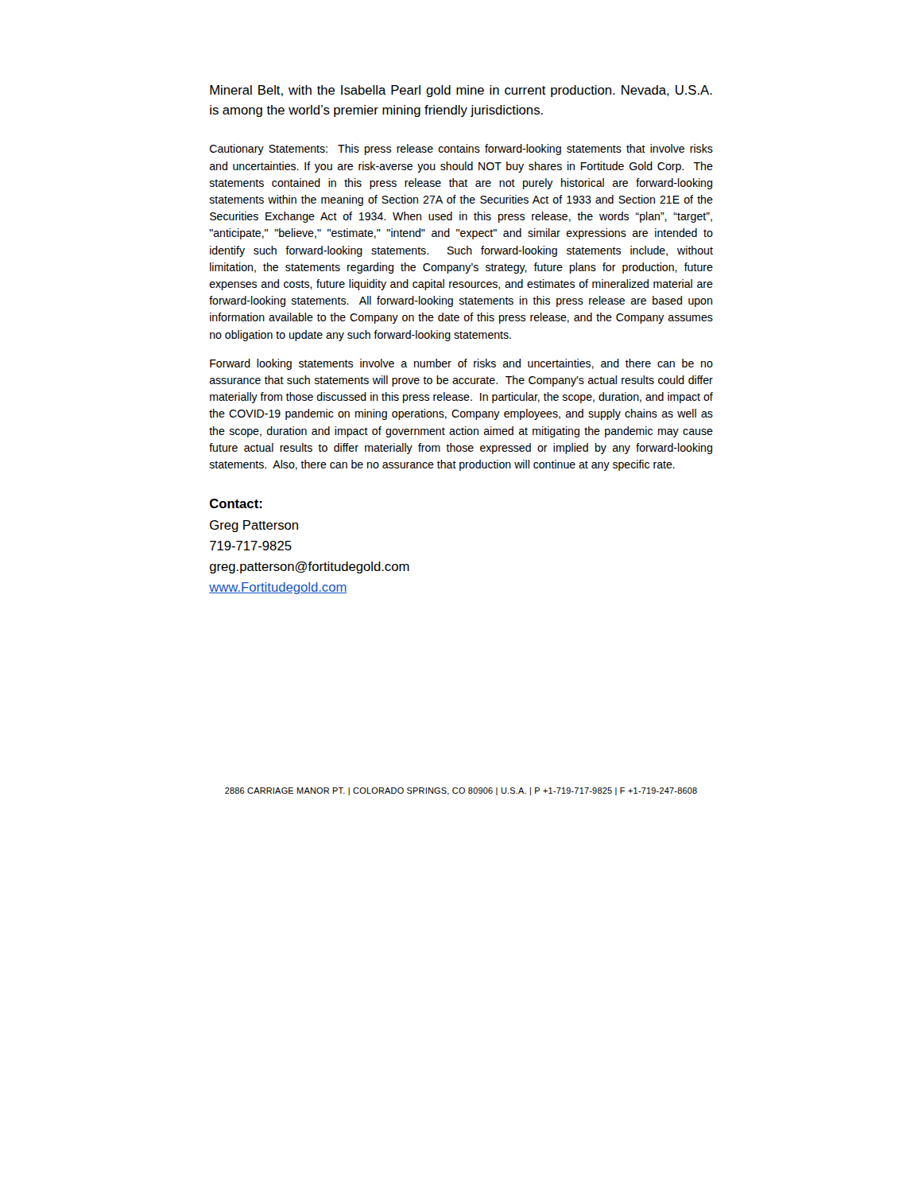Mineral Belt, with the Isabella Pearl gold mine in current production. Nevada, U.S.A. is among the world’s premier mining friendly jurisdictions.
Cautionary Statements: This press release contains forward-looking statements that involve risks and uncertainties. If you are risk-averse you should NOT buy shares in Fortitude Gold Corp. The statements contained in this press release that are not purely historical are forward-looking statements within the meaning of Section 27A of the Securities Act of 1933 and Section 21E of the Securities Exchange Act of 1934. When used in this press release, the words “plan”, “target”, "anticipate," "believe," "estimate," "intend" and "expect" and similar expressions are intended to identify such forward-looking statements. Such forward-looking statements include, without limitation, the statements regarding the Company’s strategy, future plans for production, future expenses and costs, future liquidity and capital resources, and estimates of mineralized material are forward-looking statements. All forward-looking statements in this press release are based upon information available to the Company on the date of this press release, and the Company assumes no obligation to update any such forward-looking statements.
Forward looking statements involve a number of risks and uncertainties, and there can be no assurance that such statements will prove to be accurate. The Company's actual results could differ materially from those discussed in this press release. In particular, the scope, duration, and impact of the COVID-19 pandemic on mining operations, Company employees, and supply chains as well as the scope, duration and impact of government action aimed at mitigating the pandemic may cause future actual results to differ materially from those expressed or implied by any forward-looking statements. Also, there can be no assurance that production will continue at any specific rate.
Contact:
Greg Patterson
719-717-9825
greg.patterson@fortitudegold.com
www.Fortitudegold.com
2886 CARRIAGE MANOR PT. | COLORADO SPRINGS, CO 80906 | U.S.A. | P +1-719-717-9825 | F +1-719-247-8608